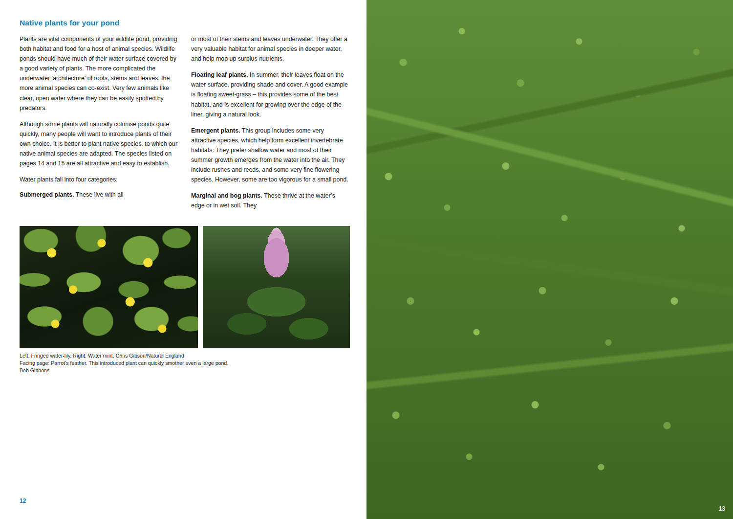Native plants for your pond
Plants are vital components of your wildlife pond, providing both habitat and food for a host of animal species. Wildlife ponds should have much of their water surface covered by a good variety of plants. The more complicated the underwater ‘architecture’ of roots, stems and leaves, the more animal species can co-exist. Very few animals like clear, open water where they can be easily spotted by predators.
Although some plants will naturally colonise ponds quite quickly, many people will want to introduce plants of their own choice. It is better to plant native species, to which our native animal species are adapted. The species listed on pages 14 and 15 are all attractive and easy to establish.
Water plants fall into four categories:
Submerged plants. These live with all
or most of their stems and leaves underwater. They offer a very valuable habitat for animal species in deeper water, and help mop up surplus nutrients.
Floating leaf plants. In summer, their leaves float on the water surface, providing shade and cover. A good example is floating sweet-grass – this provides some of the best habitat, and is excellent for growing over the edge of the liner, giving a natural look.
Emergent plants. This group includes some very attractive species, which help form excellent invertebrate habitats. They prefer shallow water and most of their summer growth emerges from the water into the air. They include rushes and reeds, and some very fine flowering species. However, some are too vigorous for a small pond.
Marginal and bog plants. These thrive at the water’s edge or in wet soil. They
Left: Fringed water-lily. Right: Water mint. Chris Gibson/Natural England
Facing page: Parrot’s feather. This introduced plant can quickly smother even a large pond.
Bob Gibbons
12